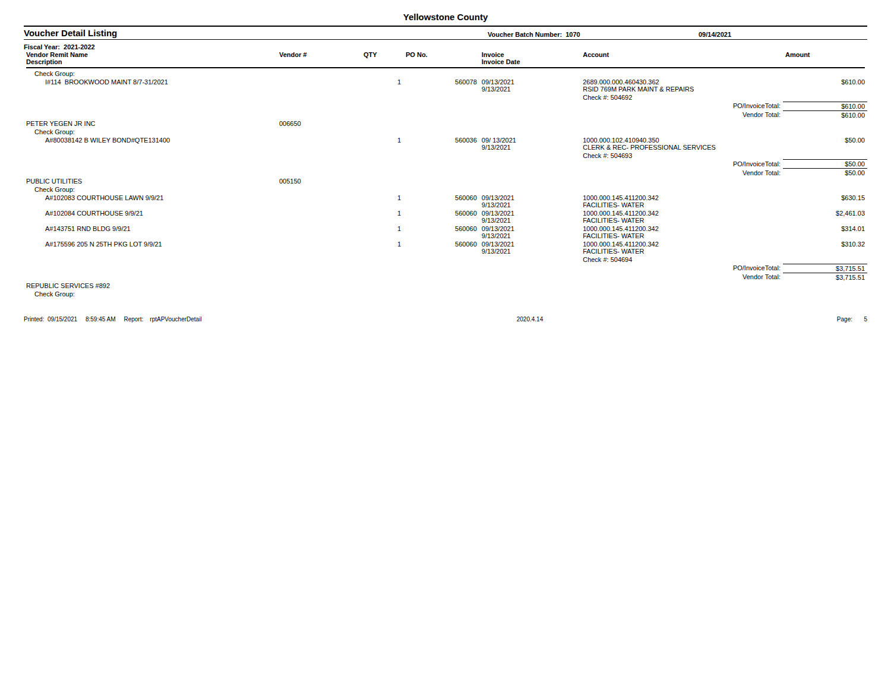Yellowstone County
| Voucher Detail Listing | Voucher Batch Number: 1070 | 09/14/2021 |
Fiscal Year: 2021-2022
| Vendor Remit Name Description | Vendor # | QTY | PO No. | Invoice Invoice Date | Account | Amount |
| --- | --- | --- | --- | --- | --- | --- |
| Check Group: | | | | | | |
| I#114 BROOKWOOD MAINT 8/7-31/2021 | | 1 | 560078 | 09/13/2021 9/13/2021 | 2689.000.000.460430.362 RSID 769M PARK MAINT & REPAIRS | $610.00 |
| | | | | | Check #: 504692 | |
| | | | | | PO/InvoiceTotal: | $610.00 |
| | | | | | Vendor Total: | $610.00 |
| PETER YEGEN JR INC | 006650 | | | | | |
| Check Group: | | | | | | |
| A#80038142 B WILEY BOND#QTE131400 | | 1 | 560036 | 09/ 13/2021 9/13/2021 | 1000.000.102.410940.350 CLERK & REC- PROFESSIONAL SERVICES | $50.00 |
| | | | | | Check #: 504693 | |
| | | | | | PO/InvoiceTotal: | $50.00 |
| | | | | | Vendor Total: | $50.00 |
| PUBLIC UTILITIES | 005150 | | | | | |
| Check Group: | | | | | | |
| A#102083 COURTHOUSE LAWN 9/9/21 | | 1 | 560060 | 09/13/2021 9/13/2021 | 1000.000.145.411200.342 FACILITIES- WATER | $630.15 |
| A#102084 COURTHOUSE 9/9/21 | | 1 | 560060 | 09/13/2021 9/13/2021 | 1000.000.145.411200.342 FACILITIES- WATER | $2,461.03 |
| A#143751 RND BLDG 9/9/21 | | 1 | 560060 | 09/13/2021 9/13/2021 | 1000.000.145.411200.342 FACILITIES- WATER | $314.01 |
| A#175596 205 N 25TH PKG LOT 9/9/21 | | 1 | 560060 | 09/13/2021 9/13/2021 | 1000.000.145.411200.342 FACILITIES- WATER | $310.32 |
| | | | | | Check #: 504694 | |
| | | | | | PO/InvoiceTotal: | $3,715.51 |
| | | | | | Vendor Total: | $3,715.51 |
| REPUBLIC SERVICES #892 | | | | | | |
| Check Group: | | | | | | |
| Printed: 09/15/2021 8:59:45 AM Report: rptAPVoucherDetail | 2020.4.14 | Page: 5 |